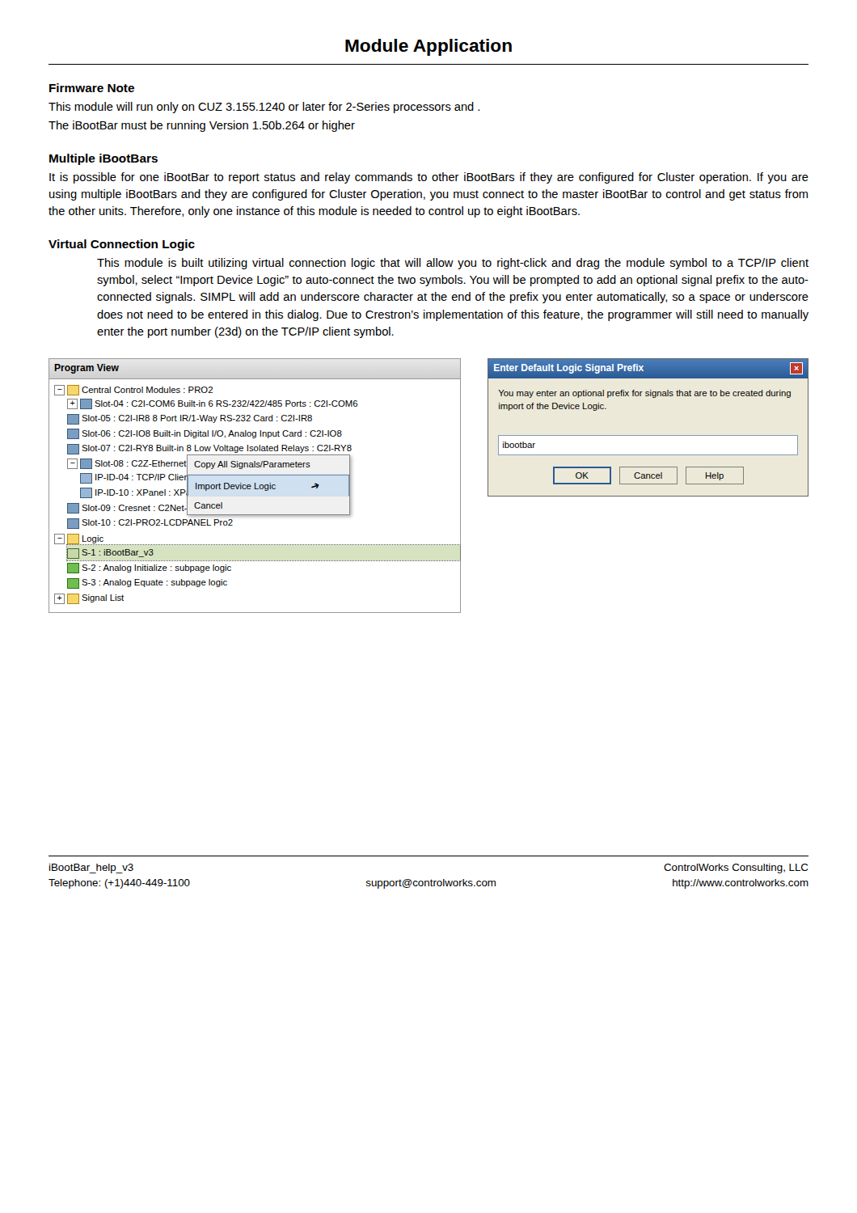Module Application
Firmware Note
This module will run only on CUZ 3.155.1240 or later for 2-Series processors and .
The iBootBar must be running Version 1.50b.264 or higher
Multiple iBootBars
It is possible for one iBootBar to report status and relay commands to other iBootBars if they are configured for Cluster operation. If you are using multiple iBootBars and they are configured for Cluster Operation, you must connect to the master iBootBar to control and get status from the other units. Therefore, only one instance of this module is needed to control up to eight iBootBars.
Virtual Connection Logic
This module is built utilizing virtual connection logic that will allow you to right-click and drag the module symbol to a TCP/IP client symbol, select “Import Device Logic” to auto-connect the two symbols. You will be prompted to add an optional signal prefix to the auto-connected signals. SIMPL will add an underscore character at the end of the prefix you enter automatically, so a space or underscore does not need to be entered in this dialog. Due to Crestron’s implementation of this feature, the programmer will still need to manually enter the port number (23d) on the TCP/IP client symbol.
Program View
− Central Control Modules : PRO2
+ Slot-04 : C2I-COM6 Built-in 6 RS-232/422/485 Ports : C2I-COM6
Slot-05 : C2I-IR8 8 Port IR/1-Way RS-232 Card : C2I-IR8
Slot-06 : C2I-IO8 Built-in Digital I/O, Analog Input Card : C2I-IO8
Slot-07 : C2I-RY8 Built-in 8 Low Voltage Isolated Relays : C2I-RY8
− Slot-08 : C2Z-Ethernet : C2ENET-1
IP-ID-04 : TCP/IP Client. : ibootbar
IP-ID-10 : XPanel : XPanel
Slot-09 : Cresnet : C2Net-Device
Slot-10 : C2I-PRO2-LCDPANEL Pro2
− Logic
S-1 : iBootBar_v3
S-2 : Analog Initialize : subpage logic
S-3 : Analog Equate : subpage logic
+ Signal List
Copy All Signals/Parameters
Import Device Logic ➔
Cancel
Enter Default Logic Signal Prefix ×
You may enter an optional prefix for signals that are to be created during import of the Device Logic.
ibootbar
OK Cancel Help
iBootBar_help_v3
ControlWorks Consulting, LLC
Telephone: (+1)440-449-1100
support@controlworks.com
http://www.controlworks.com